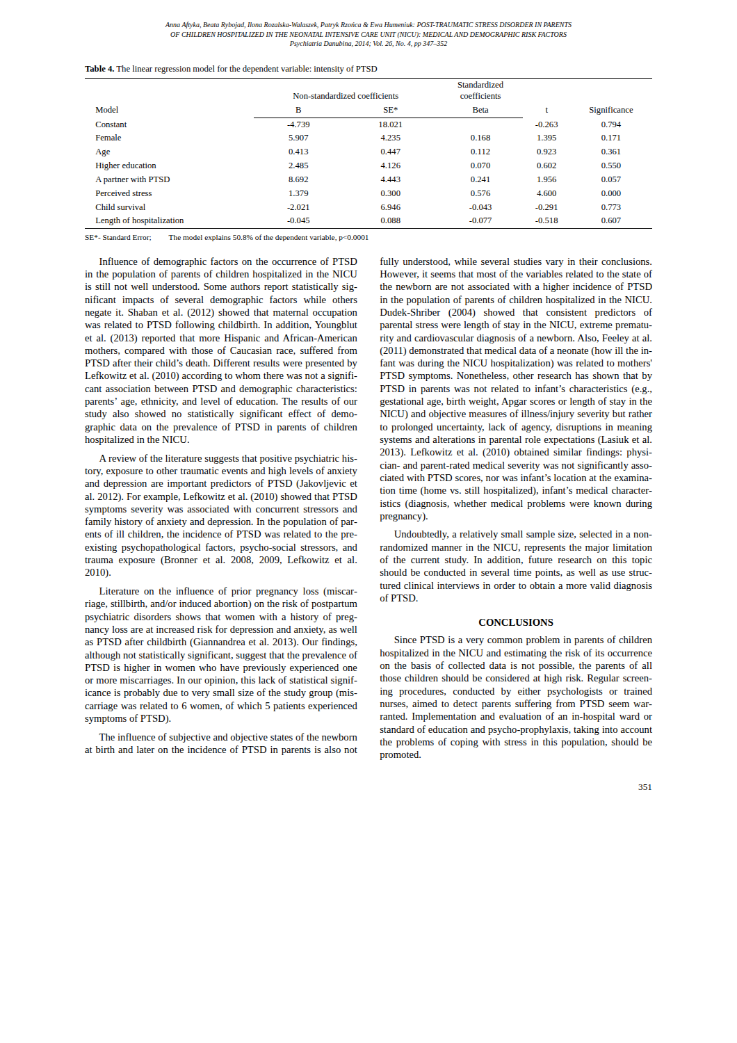Anna Aftyka, Beata Rybojad, Ilona Rozalska-Walaszek, Patryk Rzońca & Ewa Humeniuk: POST-TRAUMATIC STRESS DISORDER IN PARENTS
OF CHILDREN HOSPITALIZED IN THE NEONATAL INTENSIVE CARE UNIT (NICU): MEDICAL AND DEMOGRAPHIC RISK FACTORS
Psychiatria Danubina, 2014; Vol. 26, No. 4, pp 347–352
Table 4. The linear regression model for the dependent variable: intensity of PTSD
| Model | Non-standardized coefficients | Standardized coefficients | t | Significance |
| --- | --- | --- | --- | --- |
| B | SE* | Beta |
| Constant | -4.739 | 18.021 | | -0.263 | 0.794 |
| Female | 5.907 | 4.235 | 0.168 | 1.395 | 0.171 |
| Age | 0.413 | 0.447 | 0.112 | 0.923 | 0.361 |
| Higher education | 2.485 | 4.126 | 0.070 | 0.602 | 0.550 |
| A partner with PTSD | 8.692 | 4.443 | 0.241 | 1.956 | 0.057 |
| Perceived stress | 1.379 | 0.300 | 0.576 | 4.600 | 0.000 |
| Child survival | -2.021 | 6.946 | -0.043 | -0.291 | 0.773 |
| Length of hospitalization | -0.045 | 0.088 | -0.077 | -0.518 | 0.607 |
SE*- Standard Error; The model explains 50.8% of the dependent variable, p<0.0001
Influence of demographic factors on the occurrence of PTSD in the population of parents of children hospitalized in the NICU is still not well understood. Some authors report statistically significant impacts of several demographic factors while others negate it. Shaban et al. (2012) showed that maternal occupation was related to PTSD following childbirth. In addition, Youngblut et al. (2013) reported that more Hispanic and African-American mothers, compared with those of Caucasian race, suffered from PTSD after their child’s death. Different results were presented by Lefkowitz et al. (2010) according to whom there was not a significant association between PTSD and demographic characteristics: parents’ age, ethnicity, and level of education. The results of our study also showed no statistically significant effect of demographic data on the prevalence of PTSD in parents of children hospitalized in the NICU.
A review of the literature suggests that positive psychiatric history, exposure to other traumatic events and high levels of anxiety and depression are important predictors of PTSD (Jakovljevic et al. 2012). For example, Lefkowitz et al. (2010) showed that PTSD symptoms severity was associated with concurrent stressors and family history of anxiety and depression. In the population of parents of ill children, the incidence of PTSD was related to the pre-existing psychopathological factors, psycho-social stressors, and trauma exposure (Bronner et al. 2008, 2009, Lefkowitz et al. 2010).
Literature on the influence of prior pregnancy loss (miscarriage, stillbirth, and/or induced abortion) on the risk of postpartum psychiatric disorders shows that women with a history of pregnancy loss are at increased risk for depression and anxiety, as well as PTSD after childbirth (Giannandrea et al. 2013). Our findings, although not statistically significant, suggest that the prevalence of PTSD is higher in women who have previously experienced one or more miscarriages. In our opinion, this lack of statistical significance is probably due to very small size of the study group (miscarriage was related to 6 women, of which 5 patients experienced symptoms of PTSD).
The influence of subjective and objective states of the newborn at birth and later on the incidence of PTSD in parents is also not fully understood, while several studies vary in their conclusions. However, it seems that most of the variables related to the state of the newborn are not associated with a higher incidence of PTSD in the population of parents of children hospitalized in the NICU. Dudek-Shriber (2004) showed that consistent predictors of parental stress were length of stay in the NICU, extreme prematurity and cardiovascular diagnosis of a newborn. Also, Feeley at al. (2011) demonstrated that medical data of a neonate (how ill the infant was during the NICU hospitalization) was related to mothers' PTSD symptoms. Nonetheless, other research has shown that by PTSD in parents was not related to infant’s characteristics (e.g., gestational age, birth weight, Apgar scores or length of stay in the NICU) and objective measures of illness/injury severity but rather to prolonged uncertainty, lack of agency, disruptions in meaning systems and alterations in parental role expectations (Lasiuk et al. 2013). Lefkowitz et al. (2010) obtained similar findings: physician- and parent-rated medical severity was not significantly associated with PTSD scores, nor was infant’s location at the examination time (home vs. still hospitalized), infant’s medical characteristics (diagnosis, whether medical problems were known during pregnancy).
Undoubtedly, a relatively small sample size, selected in a non-randomized manner in the NICU, represents the major limitation of the current study. In addition, future research on this topic should be conducted in several time points, as well as use structured clinical interviews in order to obtain a more valid diagnosis of PTSD.
CONCLUSIONS
Since PTSD is a very common problem in parents of children hospitalized in the NICU and estimating the risk of its occurrence on the basis of collected data is not possible, the parents of all those children should be considered at high risk. Regular screening procedures, conducted by either psychologists or trained nurses, aimed to detect parents suffering from PTSD seem warranted. Implementation and evaluation of an in-hospital ward or standard of education and psycho-prophylaxis, taking into account the problems of coping with stress in this population, should be promoted.
351